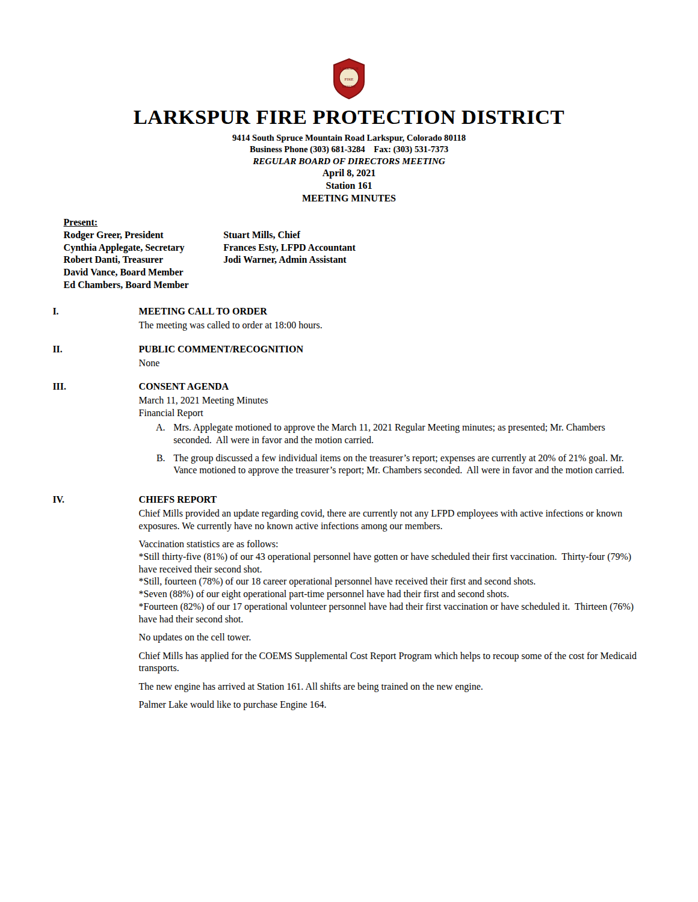LARKSPUR FIRE RESCUE
LARKSPUR FIRE PROTECTION DISTRICT
9414 South Spruce Mountain Road Larkspur, Colorado 80118
Business Phone (303) 681-3284 Fax: (303) 531-7373
REGULAR BOARD OF DIRECTORS MEETING
April 8, 2021
Station 161
MEETING MINUTES
Present:
| Rodger Greer, President | Stuart Mills, Chief |
| Cynthia Applegate, Secretary | Frances Esty, LFPD Accountant |
| Robert Danti, Treasurer | Jodi Warner, Admin Assistant |
| David Vance, Board Member | |
| Ed Chambers, Board Member | |
| I. | | MEETING CALL TO ORDER The meeting was called to order at 18:00 hours. |
| II. | | PUBLIC COMMENT/RECOGNITION None |
| III. | | CONSENT AGENDA March 11, 2021 Meeting Minutes Financial Report Mrs. Applegate motioned to approve the March 11, 2021 Regular Meeting minutes; as presented; Mr. Chambers seconded. All were in favor and the motion carried. The group discussed a few individual items on the treasurer’s report; expenses are currently at 20% of 21% goal. Mr. Vance motioned to approve the treasurer’s report; Mr. Chambers seconded. All were in favor and the motion carried. |
| IV. | | CHIEFS REPORT Chief Mills provided an update regarding covid, there are currently not any LFPD employees with active infections or known exposures. We currently have no known active infections among our members. Vaccination statistics are as follows: *Still thirty-five (81%) of our 43 operational personnel have gotten or have scheduled their first vaccination. Thirty-four (79%) have received their second shot. *Still, fourteen (78%) of our 18 career operational personnel have received their first and second shots. *Seven (88%) of our eight operational part-time personnel have had their first and second shots. *Fourteen (82%) of our 17 operational volunteer personnel have had their first vaccination or have scheduled it. Thirteen (76%) have had their second shot. No updates on the cell tower. Chief Mills has applied for the COEMS Supplemental Cost Report Program which helps to recoup some of the cost for Medicaid transports. The new engine has arrived at Station 161. All shifts are being trained on the new engine. Palmer Lake would like to purchase Engine 164. |